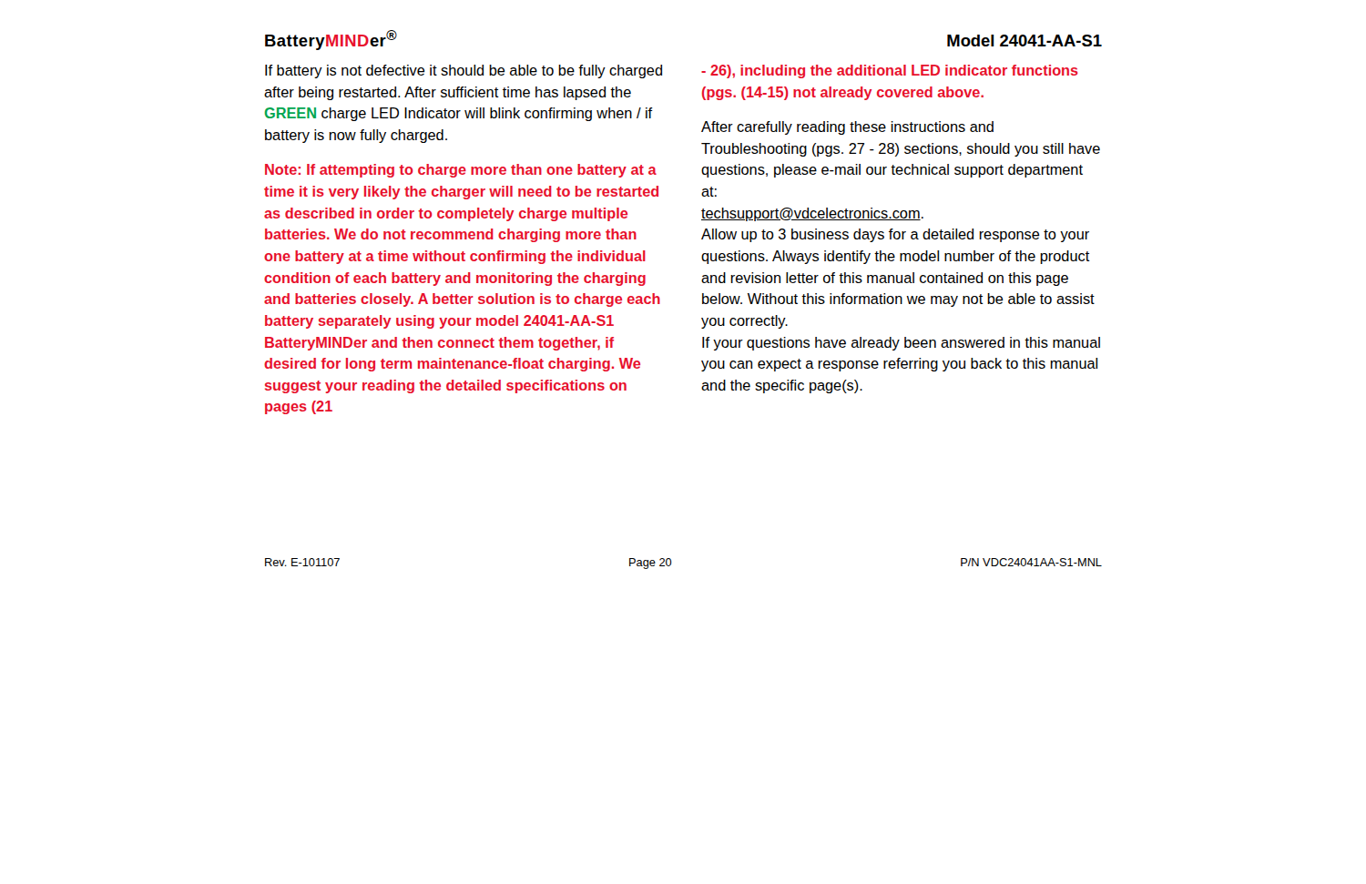BatteryMINDer®
Model 24041-AA-S1
If battery is not defective it should be able to be fully charged after being restarted. After sufficient time has lapsed the GREEN charge LED Indicator will blink confirming when / if battery is now fully charged.
Note: If attempting to charge more than one battery at a time it is very likely the charger will need to be restarted as described in order to completely charge multiple batteries. We do not recommend charging more than one battery at a time without confirming the individual condition of each battery and monitoring the charging and batteries closely. A better solution is to charge each battery separately using your model 24041-AA-S1 BatteryMINDer and then connect them together, if desired for long term maintenance-float charging. We suggest your reading the detailed specifications on pages (21
- 26), including the additional LED indicator functions (pgs. (14-15) not already covered above.
After carefully reading these instructions and Troubleshooting (pgs. 27 - 28) sections, should you still have questions, please e-mail our technical support department at:
techsupport@vdcelectronics.com.
Allow up to 3 business days for a detailed response to your questions. Always identify the model number of the product and revision letter of this manual contained on this page below. Without this information we may not be able to assist you correctly.
If your questions have already been answered in this manual you can expect a response referring you back to this manual and the specific page(s).
Rev. E-101107
Page 20
P/N VDC24041AA-S1-MNL